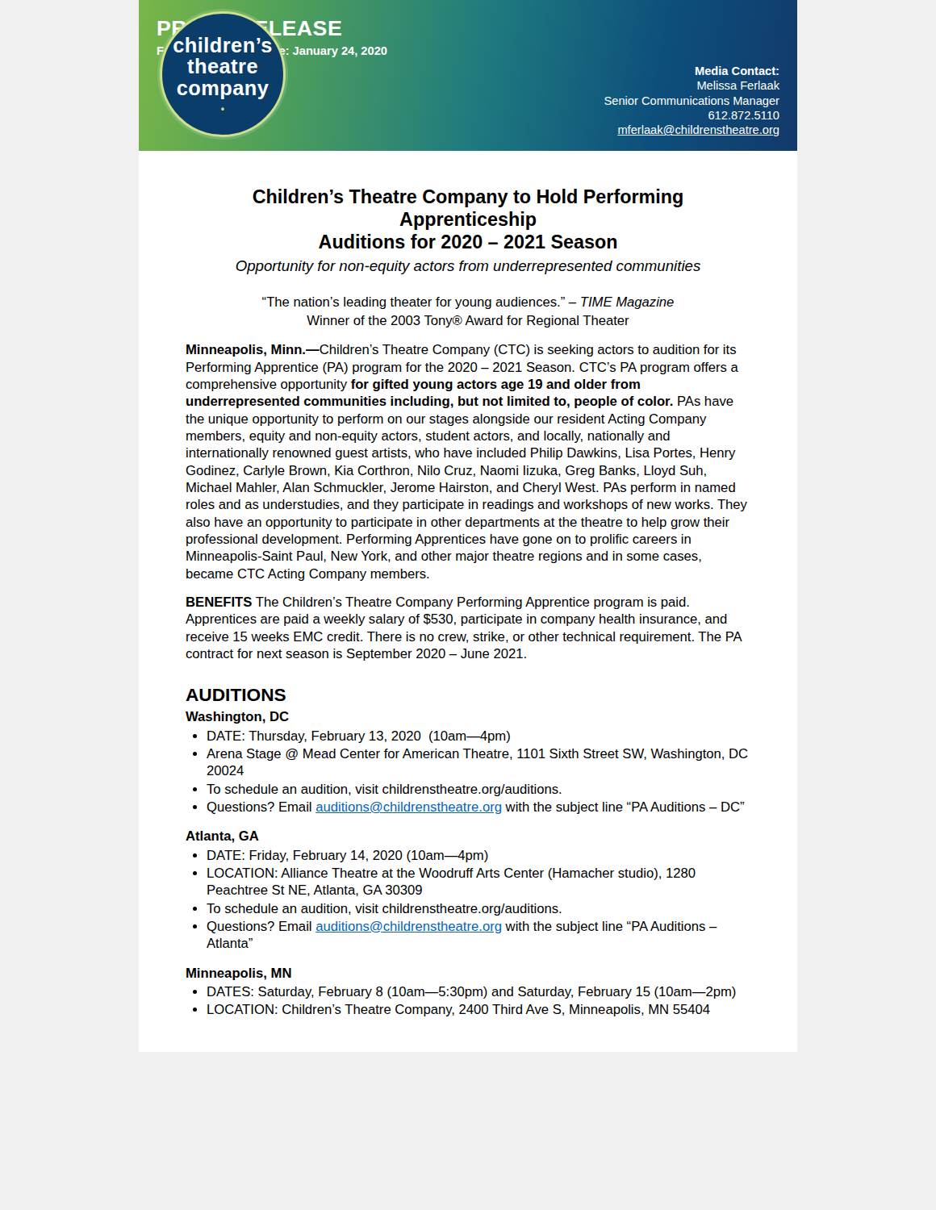children’s theatre company •
PRESS RELEASE
For Immediate Release: January 24, 2020
Media Contact:
Melissa Ferlaak
Senior Communications Manager
612.872.5110
mferlaak@childrenstheatre.org
Children’s Theatre Company to Hold Performing Apprenticeship
Auditions for 2020 – 2021 Season
Opportunity for non-equity actors from underrepresented communities
“The nation’s leading theater for young audiences.” – TIME Magazine
Winner of the 2003 Tony® Award for Regional Theater
Minneapolis, Minn.—Children’s Theatre Company (CTC) is seeking actors to audition for its Performing Apprentice (PA) program for the 2020 – 2021 Season. CTC’s PA program offers a comprehensive opportunity for gifted young actors age 19 and older from underrepresented communities including, but not limited to, people of color. PAs have the unique opportunity to perform on our stages alongside our resident Acting Company members, equity and non-equity actors, student actors, and locally, nationally and internationally renowned guest artists, who have included Philip Dawkins, Lisa Portes, Henry Godinez, Carlyle Brown, Kia Corthron, Nilo Cruz, Naomi Iizuka, Greg Banks, Lloyd Suh, Michael Mahler, Alan Schmuckler, Jerome Hairston, and Cheryl West. PAs perform in named roles and as understudies, and they participate in readings and workshops of new works. They also have an opportunity to participate in other departments at the theatre to help grow their professional development. Performing Apprentices have gone on to prolific careers in Minneapolis-Saint Paul, New York, and other major theatre regions and in some cases, became CTC Acting Company members.
BENEFITS The Children’s Theatre Company Performing Apprentice program is paid. Apprentices are paid a weekly salary of $530, participate in company health insurance, and receive 15 weeks EMC credit. There is no crew, strike, or other technical requirement. The PA contract for next season is September 2020 – June 2021.
AUDITIONS
Washington, DC
DATE: Thursday, February 13, 2020 (10am—4pm)
Arena Stage @ Mead Center for American Theatre, 1101 Sixth Street SW, Washington, DC 20024
To schedule an audition, visit childrenstheatre.org/auditions.
Questions? Email auditions@childrenstheatre.org with the subject line “PA Auditions – DC”
Atlanta, GA
DATE: Friday, February 14, 2020 (10am—4pm)
LOCATION: Alliance Theatre at the Woodruff Arts Center (Hamacher studio), 1280 Peachtree St NE, Atlanta, GA 30309
To schedule an audition, visit childrenstheatre.org/auditions.
Questions? Email auditions@childrenstheatre.org with the subject line “PA Auditions – Atlanta”
Minneapolis, MN
DATES: Saturday, February 8 (10am—5:30pm) and Saturday, February 15 (10am—2pm)
LOCATION: Children’s Theatre Company, 2400 Third Ave S, Minneapolis, MN 55404